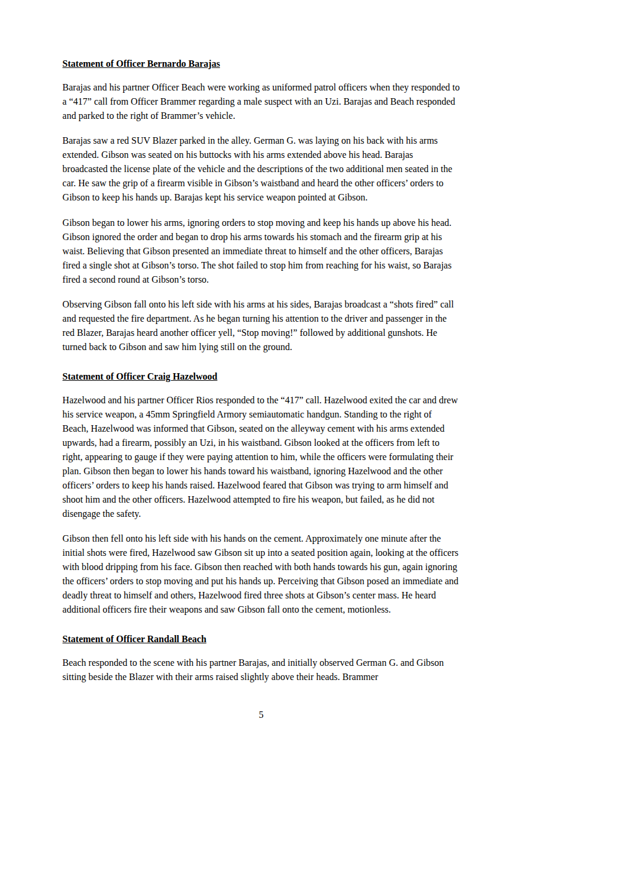Statement of Officer Bernardo Barajas
Barajas and his partner Officer Beach were working as uniformed patrol officers when they responded to a “417” call from Officer Brammer regarding a male suspect with an Uzi. Barajas and Beach responded and parked to the right of Brammer’s vehicle.
Barajas saw a red SUV Blazer parked in the alley. German G. was laying on his back with his arms extended. Gibson was seated on his buttocks with his arms extended above his head. Barajas broadcasted the license plate of the vehicle and the descriptions of the two additional men seated in the car. He saw the grip of a firearm visible in Gibson’s waistband and heard the other officers’ orders to Gibson to keep his hands up. Barajas kept his service weapon pointed at Gibson.
Gibson began to lower his arms, ignoring orders to stop moving and keep his hands up above his head. Gibson ignored the order and began to drop his arms towards his stomach and the firearm grip at his waist. Believing that Gibson presented an immediate threat to himself and the other officers, Barajas fired a single shot at Gibson’s torso. The shot failed to stop him from reaching for his waist, so Barajas fired a second round at Gibson’s torso.
Observing Gibson fall onto his left side with his arms at his sides, Barajas broadcast a “shots fired” call and requested the fire department. As he began turning his attention to the driver and passenger in the red Blazer, Barajas heard another officer yell, “Stop moving!” followed by additional gunshots. He turned back to Gibson and saw him lying still on the ground.
Statement of Officer Craig Hazelwood
Hazelwood and his partner Officer Rios responded to the “417” call. Hazelwood exited the car and drew his service weapon, a 45mm Springfield Armory semiautomatic handgun. Standing to the right of Beach, Hazelwood was informed that Gibson, seated on the alleyway cement with his arms extended upwards, had a firearm, possibly an Uzi, in his waistband. Gibson looked at the officers from left to right, appearing to gauge if they were paying attention to him, while the officers were formulating their plan. Gibson then began to lower his hands toward his waistband, ignoring Hazelwood and the other officers’ orders to keep his hands raised. Hazelwood feared that Gibson was trying to arm himself and shoot him and the other officers. Hazelwood attempted to fire his weapon, but failed, as he did not disengage the safety.
Gibson then fell onto his left side with his hands on the cement. Approximately one minute after the initial shots were fired, Hazelwood saw Gibson sit up into a seated position again, looking at the officers with blood dripping from his face. Gibson then reached with both hands towards his gun, again ignoring the officers’ orders to stop moving and put his hands up. Perceiving that Gibson posed an immediate and deadly threat to himself and others, Hazelwood fired three shots at Gibson’s center mass. He heard additional officers fire their weapons and saw Gibson fall onto the cement, motionless.
Statement of Officer Randall Beach
Beach responded to the scene with his partner Barajas, and initially observed German G. and Gibson sitting beside the Blazer with their arms raised slightly above their heads. Brammer
5